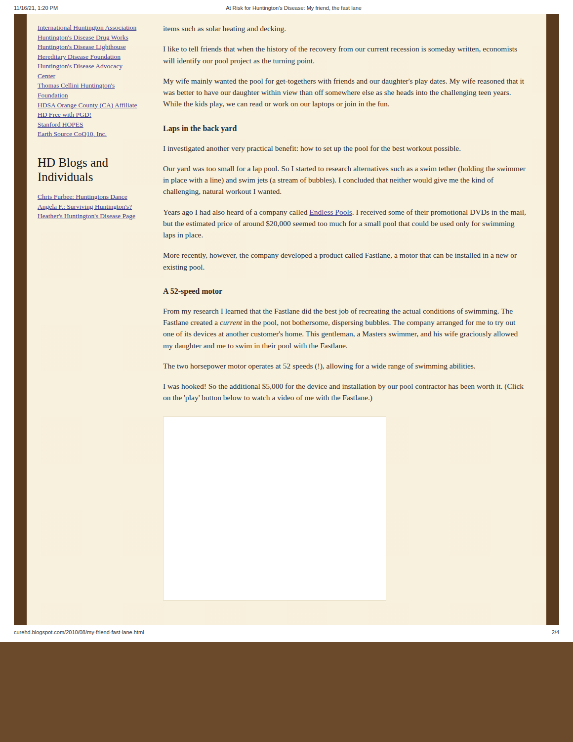11/16/21, 1:20 PM
At Risk for Huntington's Disease: My friend, the fast lane
International Huntington Association Huntington's Disease Drug Works Huntington's Disease Lighthouse Hereditary Disease Foundation Huntington's Disease Advocacy Center Thomas Cellini Huntington's Foundation HDSA Orange County (CA) Affiliate HD Free with PGD! Stanford HOPES Earth Source CoQ10, Inc.
HD Blogs and Individuals
Chris Furbee: Huntingtons Dance Angela F.: Surviving Huntington's? Heather's Huntington's Disease Page
items such as solar heating and decking.
I like to tell friends that when the history of the recovery from our current recession is someday written, economists will identify our pool project as the turning point.
My wife mainly wanted the pool for get-togethers with friends and our daughter's play dates. My wife reasoned that it was better to have our daughter within view than off somewhere else as she heads into the challenging teen years. While the kids play, we can read or work on our laptops or join in the fun.
Laps in the back yard
I investigated another very practical benefit: how to set up the pool for the best workout possible.
Our yard was too small for a lap pool. So I started to research alternatives such as a swim tether (holding the swimmer in place with a line) and swim jets (a stream of bubbles). I concluded that neither would give me the kind of challenging, natural workout I wanted.
Years ago I had also heard of a company called Endless Pools. I received some of their promotional DVDs in the mail, but the estimated price of around $20,000 seemed too much for a small pool that could be used only for swimming laps in place.
More recently, however, the company developed a product called Fastlane, a motor that can be installed in a new or existing pool.
A 52-speed motor
From my research I learned that the Fastlane did the best job of recreating the actual conditions of swimming. The Fastlane created a current in the pool, not bothersome, dispersing bubbles. The company arranged for me to try out one of its devices at another customer's home. This gentleman, a Masters swimmer, and his wife graciously allowed my daughter and me to swim in their pool with the Fastlane.
The two horsepower motor operates at 52 speeds (!), allowing for a wide range of swimming abilities.
I was hooked! So the additional $5,000 for the device and installation by our pool contractor has been worth it. (Click on the 'play' button below to watch a video of me with the Fastlane.)
curehd.blogspot.com/2010/08/my-friend-fast-lane.html
2/4